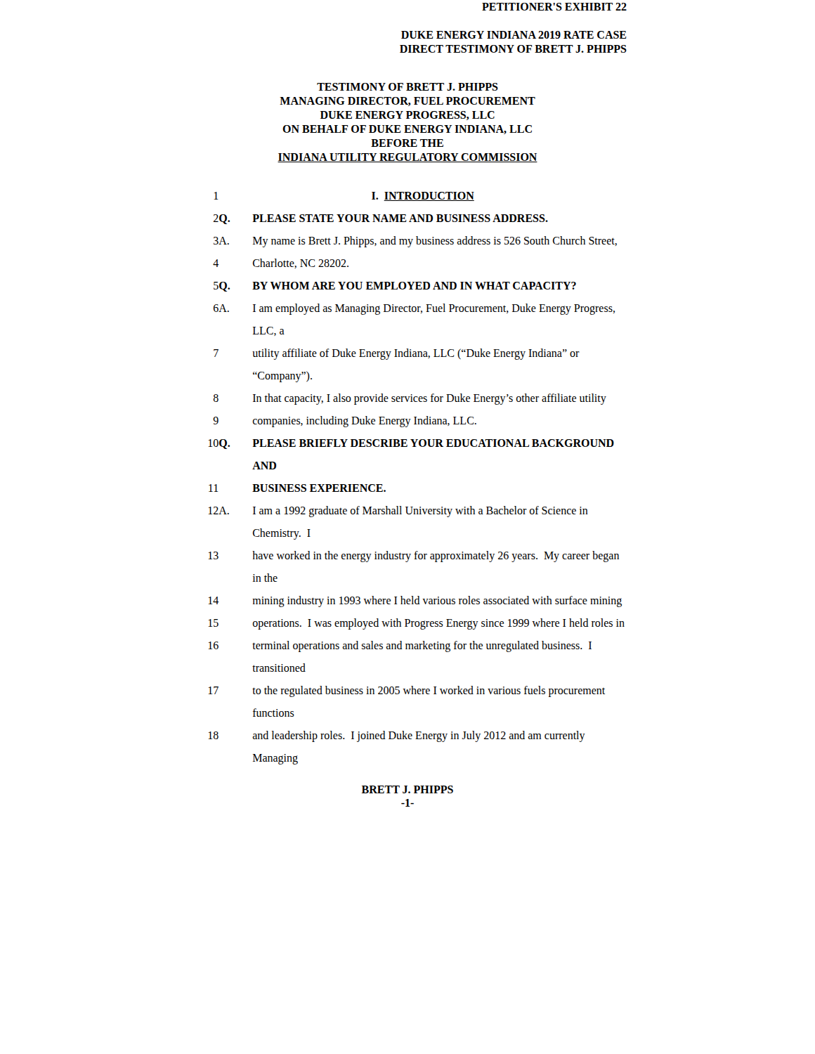PETITIONER'S EXHIBIT 22
DUKE ENERGY INDIANA 2019 RATE CASE
DIRECT TESTIMONY OF BRETT J. PHIPPS
TESTIMONY OF BRETT J. PHIPPS
MANAGING DIRECTOR, FUEL PROCUREMENT
DUKE ENERGY PROGRESS, LLC
ON BEHALF OF DUKE ENERGY INDIANA, LLC
BEFORE THE
INDIANA UTILITY REGULATORY COMMISSION
| 1 | I. INTRODUCTION |
| 2 | Q. | PLEASE STATE YOUR NAME AND BUSINESS ADDRESS. |
| 3 | A. | My name is Brett J. Phipps, and my business address is 526 South Church Street, |
| 4 | | Charlotte, NC 28202. |
| 5 | Q. | BY WHOM ARE YOU EMPLOYED AND IN WHAT CAPACITY? |
| 6 | A. | I am employed as Managing Director, Fuel Procurement, Duke Energy Progress, LLC, a |
| 7 | | utility affiliate of Duke Energy Indiana, LLC (“Duke Energy Indiana” or “Company”). |
| 8 | | In that capacity, I also provide services for Duke Energy’s other affiliate utility |
| 9 | | companies, including Duke Energy Indiana, LLC. |
| 10 | Q. | PLEASE BRIEFLY DESCRIBE YOUR EDUCATIONAL BACKGROUND AND |
| 11 | | BUSINESS EXPERIENCE. |
| 12 | A. | I am a 1992 graduate of Marshall University with a Bachelor of Science in Chemistry. I |
| 13 | | have worked in the energy industry for approximately 26 years. My career began in the |
| 14 | | mining industry in 1993 where I held various roles associated with surface mining |
| 15 | | operations. I was employed with Progress Energy since 1999 where I held roles in |
| 16 | | terminal operations and sales and marketing for the unregulated business. I transitioned |
| 17 | | to the regulated business in 2005 where I worked in various fuels procurement functions |
| 18 | | and leadership roles. I joined Duke Energy in July 2012 and am currently Managing |
BRETT J. PHIPPS
-1-